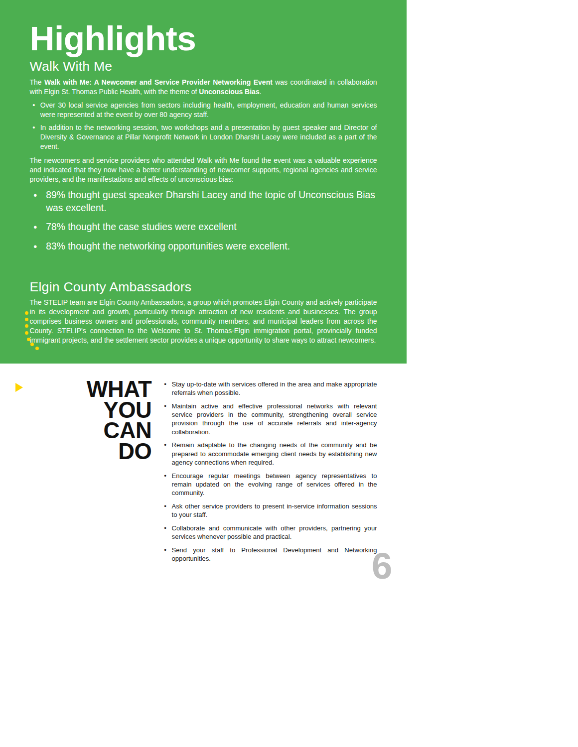Highlights
Walk With Me
The Walk with Me: A Newcomer and Service Provider Networking Event was coordinated in collaboration with Elgin St. Thomas Public Health, with the theme of Unconscious Bias.
Over 30 local service agencies from sectors including health, employment, education and human services were represented at the event by over 80 agency staff.
In addition to the networking session, two workshops and a presentation by guest speaker and Director of Diversity & Governance at Pillar Nonprofit Network in London Dharshi Lacey were included as a part of the event.
The newcomers and service providers who attended Walk with Me found the event was a valuable experience and indicated that they now have a better understanding of newcomer supports, regional agencies and service providers, and the manifestations and effects of unconscious bias:
89% thought guest speaker Dharshi Lacey and the topic of Unconscious Bias was excellent.
78% thought the case studies were excellent
83% thought the networking opportunities were excellent.
Elgin County Ambassadors
The STELIP team are Elgin County Ambassadors, a group which promotes Elgin County and actively participate in its development and growth, particularly through attraction of new residents and businesses. The group comprises business owners and professionals, community members, and municipal leaders from across the County. STELIP's connection to the Welcome to St. Thomas-Elgin immigration portal, provincially funded immigrant projects, and the settlement sector provides a unique opportunity to share ways to attract newcomers.
WHAT
YOU
CAN
DO
Stay up-to-date with services offered in the area and make appropriate referrals when possible.
Maintain active and effective professional networks with relevant service providers in the community, strengthening overall service provision through the use of accurate referrals and inter-agency collaboration.
Remain adaptable to the changing needs of the community and be prepared to accommodate emerging client needs by establishing new agency connections when required.
Encourage regular meetings between agency representatives to remain updated on the evolving range of services offered in the community.
Ask other service providers to present in-service information sessions to your staff.
Collaborate and communicate with other providers, partnering your services whenever possible and practical.
Send your staff to Professional Development and Networking opportunities.
6